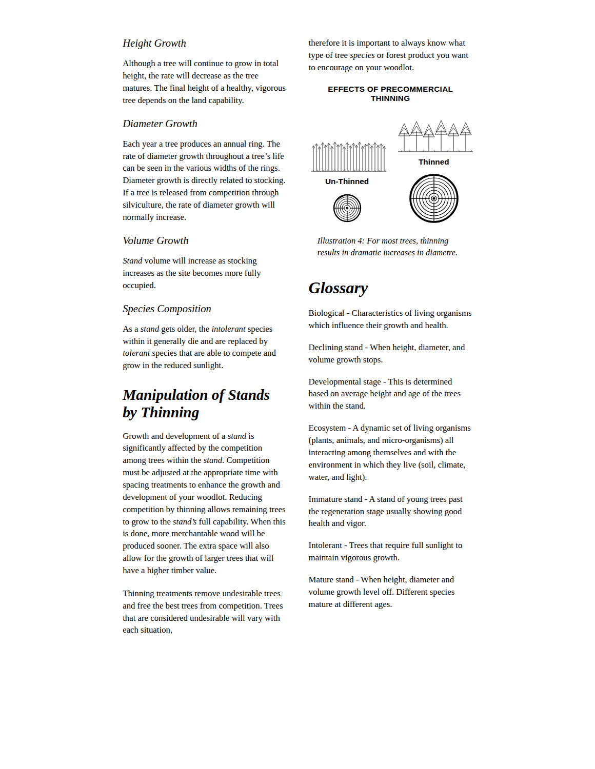Height Growth
Although a tree will continue to grow in total height, the rate will decrease as the tree matures. The final height of a healthy, vigorous tree depends on the land capability.
Diameter Growth
Each year a tree produces an annual ring. The rate of diameter growth throughout a tree’s life can be seen in the various widths of the rings. Diameter growth is directly related to stocking. If a tree is released from competition through silviculture, the rate of diameter growth will normally increase.
Volume Growth
Stand volume will increase as stocking increases as the site becomes more fully occupied.
Species Composition
As a stand gets older, the intolerant species within it generally die and are replaced by tolerant species that are able to compete and grow in the reduced sunlight.
Manipulation of Stands by Thinning
Growth and development of a stand is significantly affected by the competition among trees within the stand. Competition must be adjusted at the appropriate time with spacing treatments to enhance the growth and development of your woodlot. Reducing competition by thinning allows remaining trees to grow to the stand’s full capability. When this is done, more merchantable wood will be produced sooner. The extra space will also allow for the growth of larger trees that will have a higher timber value.
Thinning treatments remove undesirable trees and free the best trees from competition. Trees that are considered undesirable will vary with each situation,
therefore it is important to always know what type of tree species or forest product you want to encourage on your woodlot.
EFFECTS OF PRECOMMERCIAL THINNING
Un-Thinned
Thinned
Illustration 4: For most trees, thinning results in dramatic increases in diametre.
Glossary
Biological - Characteristics of living organisms which influence their growth and health.
Declining stand - When height, diameter, and volume growth stops.
Developmental stage - This is determined based on average height and age of the trees within the stand.
Ecosystem - A dynamic set of living organisms (plants, animals, and micro-organisms) all interacting among themselves and with the environment in which they live (soil, climate, water, and light).
Immature stand - A stand of young trees past the regeneration stage usually showing good health and vigor.
Intolerant - Trees that require full sunlight to maintain vigorous growth.
Mature stand - When height, diameter and volume growth level off. Different species mature at different ages.